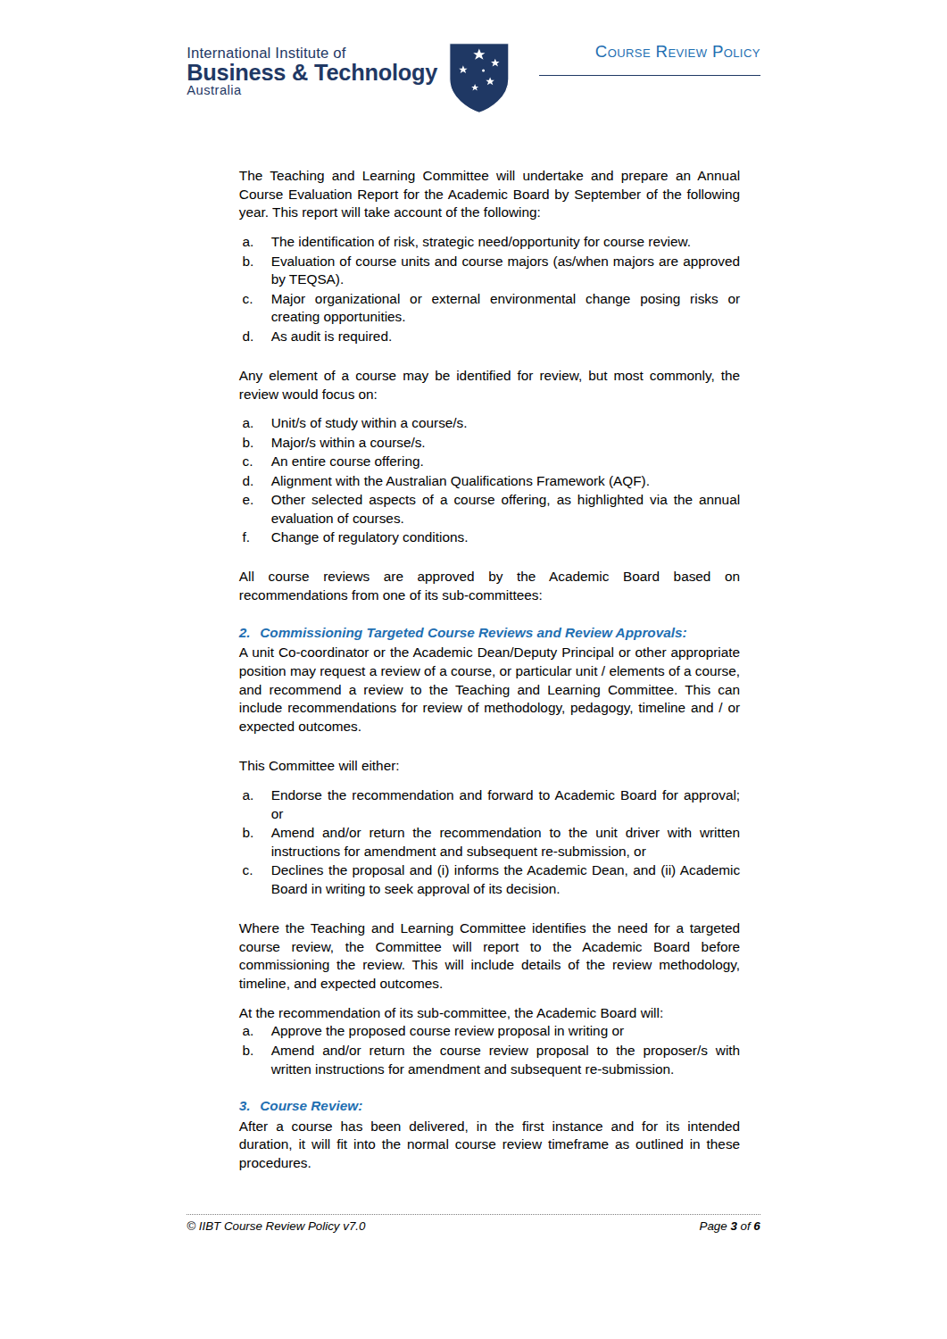International Institute of
Business & Technology
Australia
Course Review Policy
The Teaching and Learning Committee will undertake and prepare an Annual Course Evaluation Report for the Academic Board by September of the following year. This report will take account of the following:
The identification of risk, strategic need/opportunity for course review.
Evaluation of course units and course majors (as/when majors are approved by TEQSA).
Major organizational or external environmental change posing risks or creating opportunities.
As audit is required.
Any element of a course may be identified for review, but most commonly, the review would focus on:
Unit/s of study within a course/s.
Major/s within a course/s.
An entire course offering.
Alignment with the Australian Qualifications Framework (AQF).
Other selected aspects of a course offering, as highlighted via the annual evaluation of courses.
Change of regulatory conditions.
All course reviews are approved by the Academic Board based on recommendations from one of its sub-committees:
2. Commissioning Targeted Course Reviews and Review Approvals:
A unit Co-coordinator or the Academic Dean/Deputy Principal or other appropriate position may request a review of a course, or particular unit / elements of a course, and recommend a review to the Teaching and Learning Committee. This can include recommendations for review of methodology, pedagogy, timeline and / or expected outcomes.
This Committee will either:
Endorse the recommendation and forward to Academic Board for approval; or
Amend and/or return the recommendation to the unit driver with written instructions for amendment and subsequent re-submission, or
Declines the proposal and (i) informs the Academic Dean, and (ii) Academic Board in writing to seek approval of its decision.
Where the Teaching and Learning Committee identifies the need for a targeted course review, the Committee will report to the Academic Board before commissioning the review. This will include details of the review methodology, timeline, and expected outcomes.
At the recommendation of its sub-committee, the Academic Board will:
Approve the proposed course review proposal in writing or
Amend and/or return the course review proposal to the proposer/s with written instructions for amendment and subsequent re-submission.
3. Course Review:
After a course has been delivered, in the first instance and for its intended duration, it will fit into the normal course review timeframe as outlined in these procedures.
© IIBT Course Review Policy v7.0
Page 3 of 6